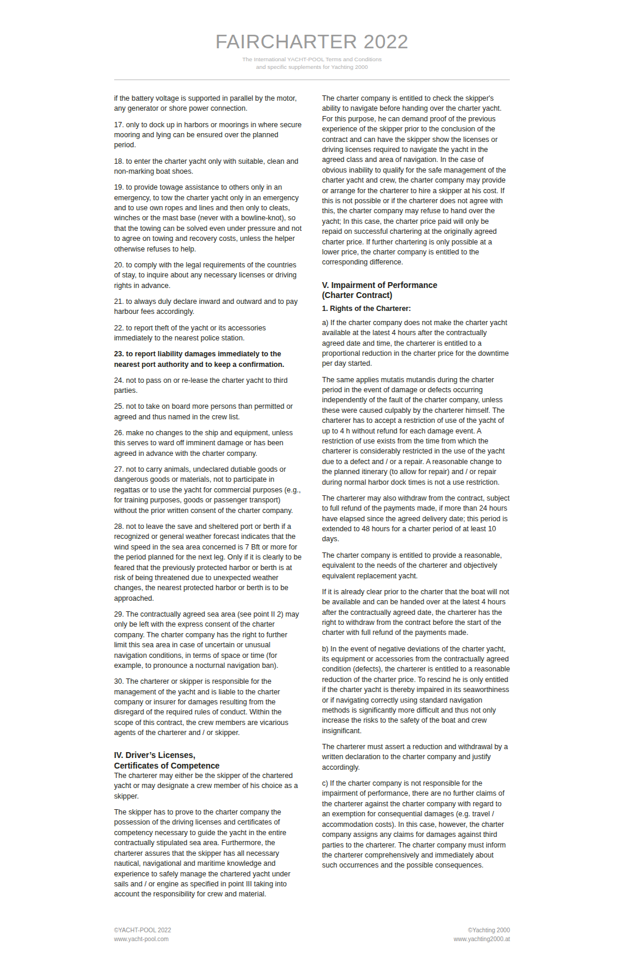FAIRCHARTER 2022
The International YACHT-POOL Terms and Conditions
and specific supplements for Yachting 2000
if the battery voltage is supported in parallel by the motor, any generator or shore power connection.
17. only to dock up in harbors or moorings in where secure mooring and lying can be ensured over the planned period.
18. to enter the charter yacht only with suitable, clean and non-marking boat shoes.
19. to provide towage assistance to others only in an emergency, to tow the charter yacht only in an emergency and to use own ropes and lines and then only to cleats, winches or the mast base (never with a bowline-knot), so that the towing can be solved even under pressure and not to agree on towing and recovery costs, unless the helper otherwise refuses to help.
20. to comply with the legal requirements of the countries of stay, to inquire about any necessary licenses or driving rights in advance.
21. to always duly declare inward and outward and to pay harbour fees accordingly.
22. to report theft of the yacht or its accessories immediately to the nearest police station.
23. to report liability damages immediately to the nearest port authority and to keep a confirmation.
24. not to pass on or re-lease the charter yacht to third parties.
25. not to take on board more persons than permitted or agreed and thus named in the crew list.
26. make no changes to the ship and equipment, unless this serves to ward off imminent damage or has been agreed in advance with the charter company.
27. not to carry animals, undeclared dutiable goods or dangerous goods or materials, not to participate in regattas or to use the yacht for commercial purposes (e.g., for training purposes, goods or passenger transport) without the prior written consent of the charter company.
28. not to leave the save and sheltered port or berth if a recognized or general weather forecast indicates that the wind speed in the sea area concerned is 7 Bft or more for the period planned for the next leg. Only if it is clearly to be feared that the previously protected harbor or berth is at risk of being threatened due to unexpected weather changes, the nearest protected harbor or berth is to be approached.
29. The contractually agreed sea area (see point II 2) may only be left with the express consent of the charter company. The charter company has the right to further limit this sea area in case of uncertain or unusual navigation conditions, in terms of space or time (for example, to pronounce a nocturnal navigation ban).
30. The charterer or skipper is responsible for the management of the yacht and is liable to the charter company or insurer for damages resulting from the disregard of the required rules of conduct. Within the scope of this contract, the crew members are vicarious agents of the charterer and / or skipper.
IV. Driver’s Licenses,
Certificates of Competence
The charterer may either be the skipper of the chartered yacht or may designate a crew member of his choice as a skipper.
The skipper has to prove to the charter company the possession of the driving licenses and certificates of competency necessary to guide the yacht in the entire contractually stipulated sea area. Furthermore, the charterer assures that the skipper has all necessary nautical, navigational and maritime knowledge and experience to safely manage the chartered yacht under sails and / or engine as specified in point III taking into account the responsibility for crew and material.
The charter company is entitled to check the skipper's ability to navigate before handing over the charter yacht. For this purpose, he can demand proof of the previous experience of the skipper prior to the conclusion of the contract and can have the skipper show the licenses or driving licenses required to navigate the yacht in the agreed class and area of navigation. In the case of obvious inability to qualify for the safe management of the charter yacht and crew, the charter company may provide or arrange for the charterer to hire a skipper at his cost. If this is not possible or if the charterer does not agree with this, the charter company may refuse to hand over the yacht; In this case, the charter price paid will only be repaid on successful chartering at the originally agreed charter price. If further chartering is only possible at a lower price, the charter company is entitled to the corresponding difference.
V. Impairment of Performance
(Charter Contract)
1. Rights of the Charterer:
a) If the charter company does not make the charter yacht available at the latest 4 hours after the contractually agreed date and time, the charterer is entitled to a proportional reduction in the charter price for the downtime per day started.
The same applies mutatis mutandis during the charter period in the event of damage or defects occurring independently of the fault of the charter company, unless these were caused culpably by the charterer himself. The charterer has to accept a restriction of use of the yacht of up to 4 h without refund for each damage event. A restriction of use exists from the time from which the charterer is considerably restricted in the use of the yacht due to a defect and / or a repair. A reasonable change to the planned itinerary (to allow for repair) and / or repair during normal harbor dock times is not a use restriction.
The charterer may also withdraw from the contract, subject to full refund of the payments made, if more than 24 hours have elapsed since the agreed delivery date; this period is extended to 48 hours for a charter period of at least 10 days.
The charter company is entitled to provide a reasonable, equivalent to the needs of the charterer and objectively equivalent replacement yacht.
If it is already clear prior to the charter that the boat will not be available and can be handed over at the latest 4 hours after the contractually agreed date, the charterer has the right to withdraw from the contract before the start of the charter with full refund of the payments made.
b) In the event of negative deviations of the charter yacht, its equipment or accessories from the contractually agreed condition (defects), the charterer is entitled to a reasonable reduction of the charter price. To rescind he is only entitled if the charter yacht is thereby impaired in its seaworthiness or if navigating correctly using standard navigation methods is significantly more difficult and thus not only increase the risks to the safety of the boat and crew insignificant.
The charterer must assert a reduction and withdrawal by a written declaration to the charter company and justify accordingly.
c) If the charter company is not responsible for the impairment of performance, there are no further claims of the charterer against the charter company with regard to an exemption for consequential damages (e.g. travel / accommodation costs). In this case, however, the charter company assigns any claims for damages against third parties to the charterer. The charter company must inform the charterer comprehensively and immediately about such occurrences and the possible consequences.
©YACHT-POOL 2022
www.yacht-pool.com
©Yachting 2000
www.yachting2000.at